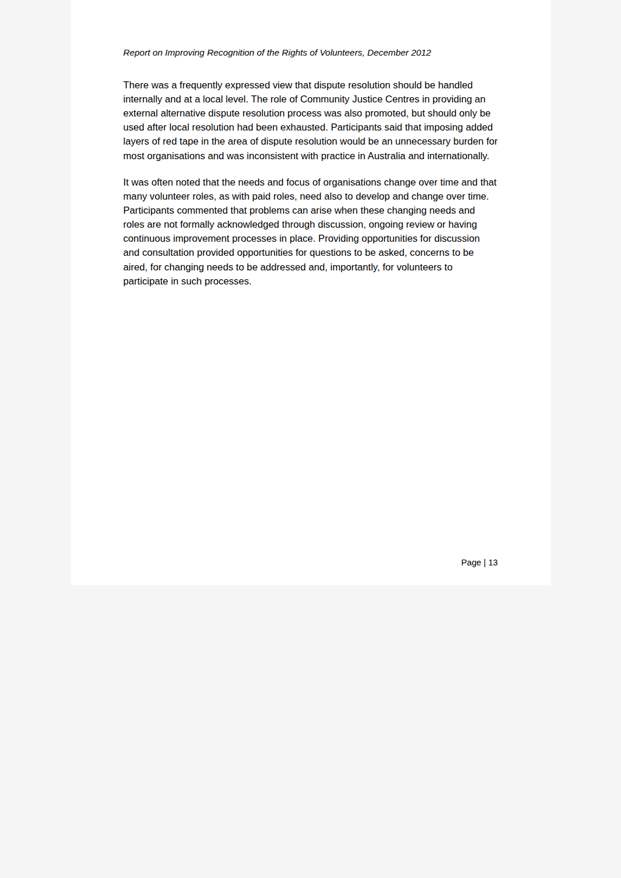Report on Improving Recognition of the Rights of Volunteers, December 2012
There was a frequently expressed view that dispute resolution should be handled internally and at a local level. The role of Community Justice Centres in providing an external alternative dispute resolution process was also promoted, but should only be used after local resolution had been exhausted. Participants said that imposing added layers of red tape in the area of dispute resolution would be an unnecessary burden for most organisations and was inconsistent with practice in Australia and internationally.
It was often noted that the needs and focus of organisations change over time and that many volunteer roles, as with paid roles, need also to develop and change over time. Participants commented that problems can arise when these changing needs and roles are not formally acknowledged through discussion, ongoing review or having continuous improvement processes in place. Providing opportunities for discussion and consultation provided opportunities for questions to be asked, concerns to be aired, for changing needs to be addressed and, importantly, for volunteers to participate in such processes.
Page | 13